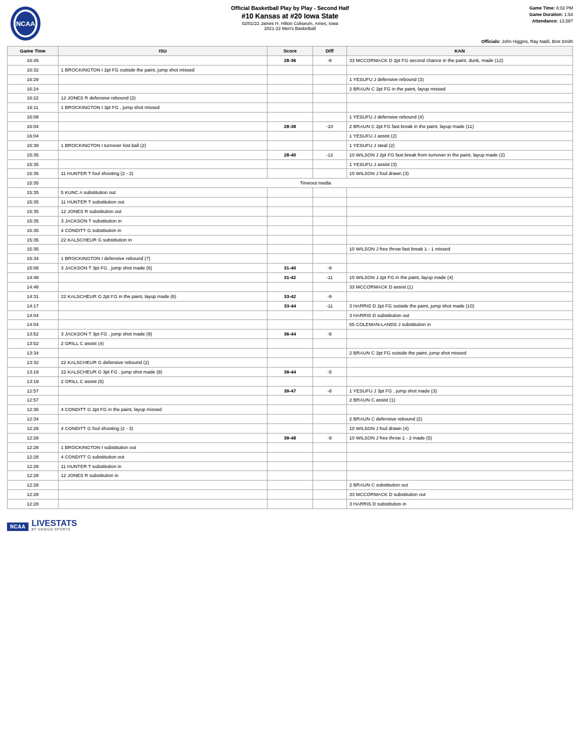NCAA
Official Basketball Play by Play - Second Half
#10 Kansas at #20 Iowa State
02/01/22 James H. Hilton Coliseum, Ames, Iowa
2021-22 Men's Basketball
Game Time: 6:02 PM
Game Duration: 1:54
Attendance: 13,587
Officials: John Higgins, Ray Natili, Bret Smith
| Game Time | ISU | Score | Diff | KAN |
| --- | --- | --- | --- | --- |
| 16:45 | | 28-36 | -8 | 33 MCCORMACK D 2pt FG second chance in the paint, dunk, made (12) |
| 16:32 | 1 BROCKINGTON I 2pt FG outside the paint, jump shot missed | | | |
| 16:29 | | | | 1 YESUFU J defensive rebound (3) |
| 16:24 | | | | 2 BRAUN C 2pt FG in the paint, layup missed |
| 16:22 | 12 JONES R defensive rebound (2) | | | |
| 16:11 | 1 BROCKINGTON I 3pt FG , jump shot missed | | | |
| 16:08 | | | | 1 YESUFU J defensive rebound (4) |
| 16:04 | | 28-38 | -10 | 2 BRAUN C 2pt FG fast break in the paint, layup made (11) |
| 16:04 | | | | 1 YESUFU J assist (2) |
| 15:39 | 1 BROCKINGTON I turnover lost ball (2) | | | 1 YESUFU J steal (2) |
| 15:35 | | 28-40 | -12 | 10 WILSON J 2pt FG fast break from turnover in the paint, layup made (2) |
| 15:35 | | | | 1 YESUFU J assist (3) |
| 15:35 | 11 HUNTER T foul shooting (2 - 2) | | | 10 WILSON J foul drawn (3) |
| 15:35 | Timeout media |
| 15:35 | 5 KUNC A substitution out | | | |
| 15:35 | 11 HUNTER T substitution out | | | |
| 15:35 | 12 JONES R substitution out | | | |
| 15:35 | 3 JACKSON T substitution in | | | |
| 15:35 | 4 CONDITT G substitution in | | | |
| 15:35 | 22 KALSCHEUR G substitution in | | | |
| 15:35 | | | | 10 WILSON J free throw fast break 1 - 1 missed |
| 15:34 | 1 BROCKINGTON I defensive rebound (7) | | | |
| 15:08 | 3 JACKSON T 3pt FG , jump shot made (6) | 31-40 | -9 | |
| 14:48 | | 31-42 | -11 | 10 WILSON J 2pt FG in the paint, layup made (4) |
| 14:48 | | | | 33 MCCORMACK D assist (1) |
| 14:31 | 22 KALSCHEUR G 2pt FG in the paint, layup made (6) | 33-42 | -9 | |
| 14:17 | | 33-44 | -11 | 3 HARRIS D 2pt FG outside the paint, jump shot made (10) |
| 14:04 | | | | 3 HARRIS D substitution out |
| 14:04 | | | | 55 COLEMAN-LANDS J substitution in |
| 13:52 | 3 JACKSON T 3pt FG , jump shot made (9) | 36-44 | -8 | |
| 13:52 | 2 GRILL C assist (4) | | | |
| 13:34 | | | | 2 BRAUN C 2pt FG outside the paint, jump shot missed |
| 13:32 | 22 KALSCHEUR G defensive rebound (2) | | | |
| 13:19 | 22 KALSCHEUR G 3pt FG , jump shot made (9) | 39-44 | -5 | |
| 13:19 | 2 GRILL C assist (5) | | | |
| 12:57 | | 39-47 | -8 | 1 YESUFU J 3pt FG , jump shot made (3) |
| 12:57 | | | | 2 BRAUN C assist (1) |
| 12:36 | 4 CONDITT G 2pt FG in the paint, layup missed | | | |
| 12:34 | | | | 2 BRAUN C defensive rebound (2) |
| 12:28 | 4 CONDITT G foul shooting (2 - 3) | | | 10 WILSON J foul drawn (4) |
| 12:28 | | 39-48 | -9 | 10 WILSON J free throw 1 - 2 made (5) |
| 12:28 | 1 BROCKINGTON I substitution out | | | |
| 12:28 | 4 CONDITT G substitution out | | | |
| 12:28 | 11 HUNTER T substitution in | | | |
| 12:28 | 12 JONES R substitution in | | | |
| 12:28 | | | | 2 BRAUN C substitution out |
| 12:28 | | | | 33 MCCORMACK D substitution out |
| 12:28 | | | | 3 HARRIS D substitution in |
NCAA
LIVESTATS
BY GENIUS SPORTS